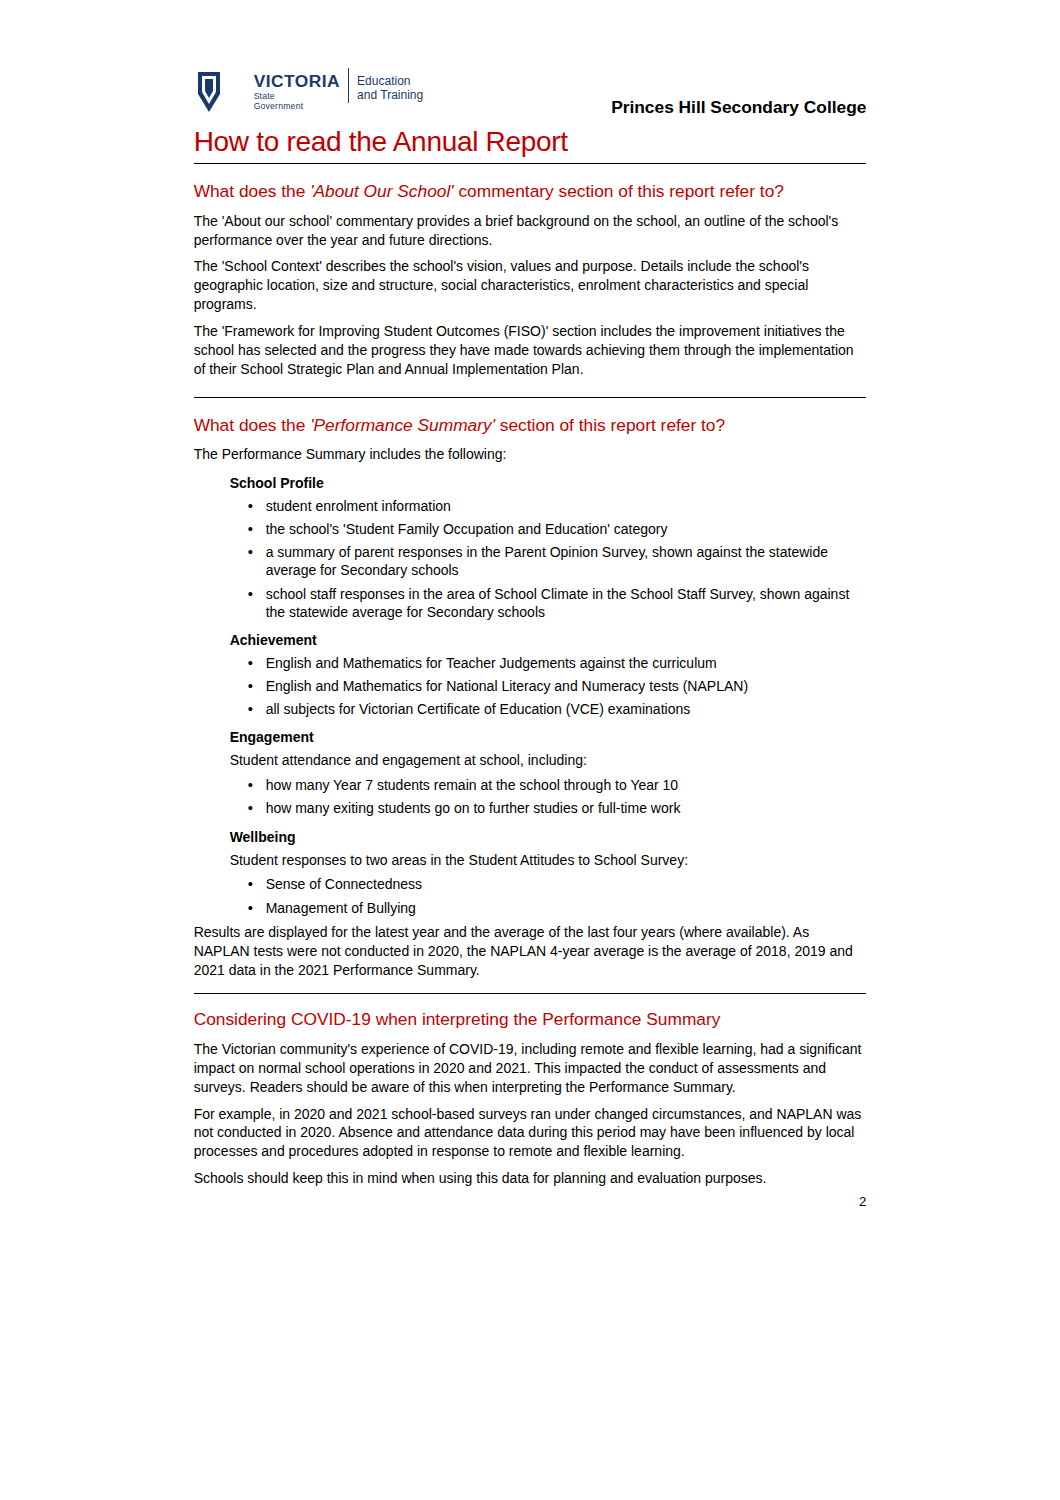VICTORIA State Government
Education
and Training
Princes Hill Secondary College
How to read the Annual Report
What does the 'About Our School' commentary section of this report refer to?
The 'About our school' commentary provides a brief background on the school, an outline of the school's performance over the year and future directions.
The 'School Context' describes the school's vision, values and purpose. Details include the school's geographic location, size and structure, social characteristics, enrolment characteristics and special programs.
The 'Framework for Improving Student Outcomes (FISO)' section includes the improvement initiatives the school has selected and the progress they have made towards achieving them through the implementation of their School Strategic Plan and Annual Implementation Plan.
What does the 'Performance Summary' section of this report refer to?
The Performance Summary includes the following:
School Profile
student enrolment information
the school's 'Student Family Occupation and Education' category
a summary of parent responses in the Parent Opinion Survey, shown against the statewide average for Secondary schools
school staff responses in the area of School Climate in the School Staff Survey, shown against the statewide average for Secondary schools
Achievement
English and Mathematics for Teacher Judgements against the curriculum
English and Mathematics for National Literacy and Numeracy tests (NAPLAN)
all subjects for Victorian Certificate of Education (VCE) examinations
Engagement
Student attendance and engagement at school, including:
how many Year 7 students remain at the school through to Year 10
how many exiting students go on to further studies or full-time work
Wellbeing
Student responses to two areas in the Student Attitudes to School Survey:
Sense of Connectedness
Management of Bullying
Results are displayed for the latest year and the average of the last four years (where available). As NAPLAN tests were not conducted in 2020, the NAPLAN 4-year average is the average of 2018, 2019 and 2021 data in the 2021 Performance Summary.
Considering COVID-19 when interpreting the Performance Summary
The Victorian community's experience of COVID-19, including remote and flexible learning, had a significant impact on normal school operations in 2020 and 2021. This impacted the conduct of assessments and surveys. Readers should be aware of this when interpreting the Performance Summary.
For example, in 2020 and 2021 school-based surveys ran under changed circumstances, and NAPLAN was not conducted in 2020. Absence and attendance data during this period may have been influenced by local processes and procedures adopted in response to remote and flexible learning.
Schools should keep this in mind when using this data for planning and evaluation purposes.
2